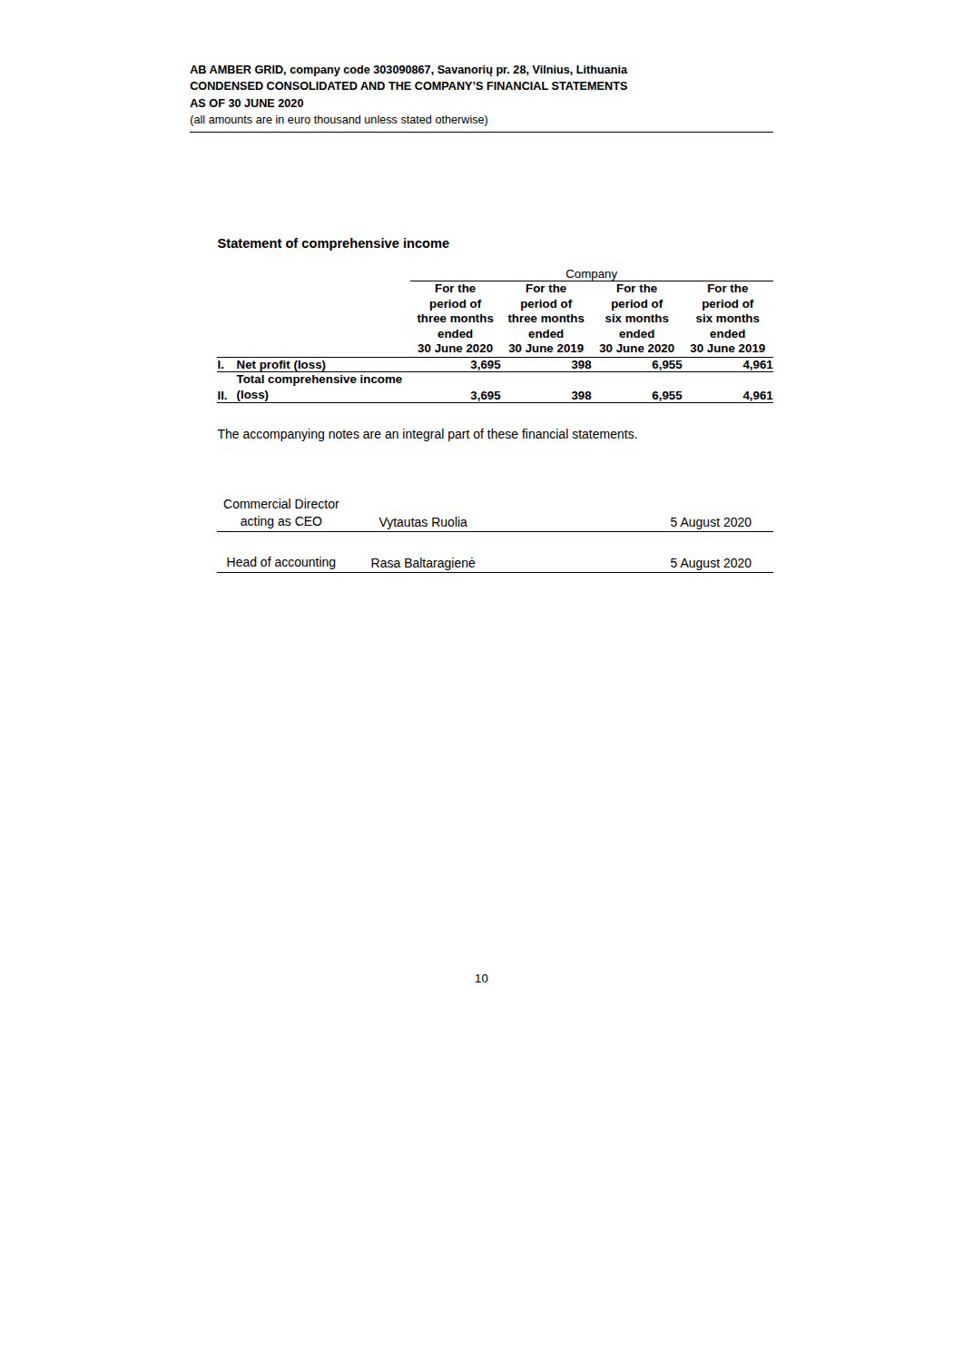AB AMBER GRID, company code 303090867, Savanorių pr. 28, Vilnius, Lithuania
CONDENSED CONSOLIDATED AND THE COMPANY’S FINANCIAL STATEMENTS
AS OF 30 JUNE 2020
(all amounts are in euro thousand unless stated otherwise)
Statement of comprehensive income
| | | Company |
| | | For the period of three months ended 30 June 2020 | For the period of three months ended 30 June 2019 | For the period of six months ended 30 June 2020 | For the period of six months ended 30 June 2019 |
| I. | Net profit (loss) | 3,695 | 398 | 6,955 | 4,961 |
| II. | Total comprehensive income (loss) | 3,695 | 398 | 6,955 | 4,961 |
The accompanying notes are an integral part of these financial statements.
| Commercial Director acting as CEO | Vytautas Ruolia | | 5 August 2020 |
| Head of accounting | Rasa Baltaragienė | | 5 August 2020 |
10